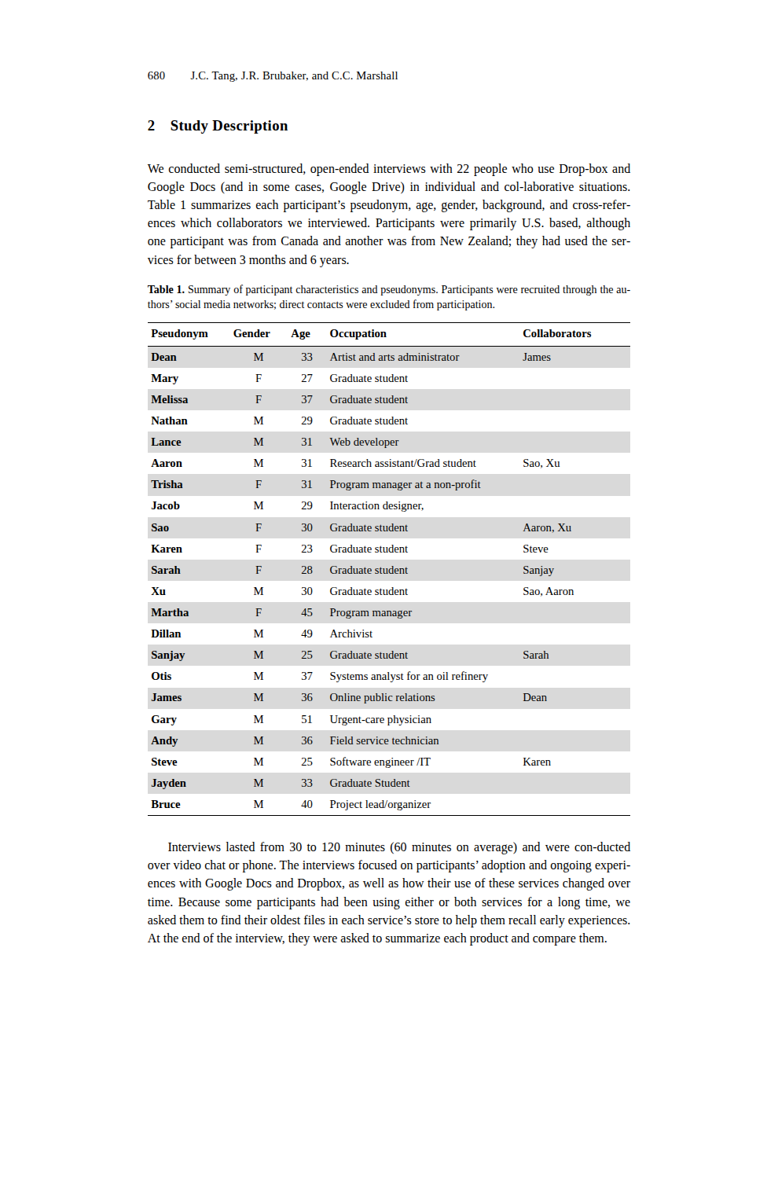680 J.C. Tang, J.R. Brubaker, and C.C. Marshall
2 Study Description
We conducted semi-structured, open-ended interviews with 22 people who use Drop-box and Google Docs (and in some cases, Google Drive) in individual and col-laborative situations. Table 1 summarizes each participant’s pseudonym, age, gender, background, and cross-references which collaborators we interviewed. Participants were primarily U.S. based, although one participant was from Canada and another was from New Zealand; they had used the services for between 3 months and 6 years.
Table 1. Summary of participant characteristics and pseudonyms. Participants were recruited through the authors’ social media networks; direct contacts were excluded from participation.
| Pseudonym | Gender | Age | Occupation | Collaborators |
| --- | --- | --- | --- | --- |
| Dean | M | 33 | Artist and arts administrator | James |
| Mary | F | 27 | Graduate student | |
| Melissa | F | 37 | Graduate student | |
| Nathan | M | 29 | Graduate student | |
| Lance | M | 31 | Web developer | |
| Aaron | M | 31 | Research assistant/Grad student | Sao, Xu |
| Trisha | F | 31 | Program manager at a non-profit | |
| Jacob | M | 29 | Interaction designer, | |
| Sao | F | 30 | Graduate student | Aaron, Xu |
| Karen | F | 23 | Graduate student | Steve |
| Sarah | F | 28 | Graduate student | Sanjay |
| Xu | M | 30 | Graduate student | Sao, Aaron |
| Martha | F | 45 | Program manager | |
| Dillan | M | 49 | Archivist | |
| Sanjay | M | 25 | Graduate student | Sarah |
| Otis | M | 37 | Systems analyst for an oil refinery | |
| James | M | 36 | Online public relations | Dean |
| Gary | M | 51 | Urgent-care physician | |
| Andy | M | 36 | Field service technician | |
| Steve | M | 25 | Software engineer /IT | Karen |
| Jayden | M | 33 | Graduate Student | |
| Bruce | M | 40 | Project lead/organizer | |
Interviews lasted from 30 to 120 minutes (60 minutes on average) and were con-ducted over video chat or phone. The interviews focused on participants’ adoption and ongoing experiences with Google Docs and Dropbox, as well as how their use of these services changed over time. Because some participants had been using either or both services for a long time, we asked them to find their oldest files in each service’s store to help them recall early experiences. At the end of the interview, they were asked to summarize each product and compare them.